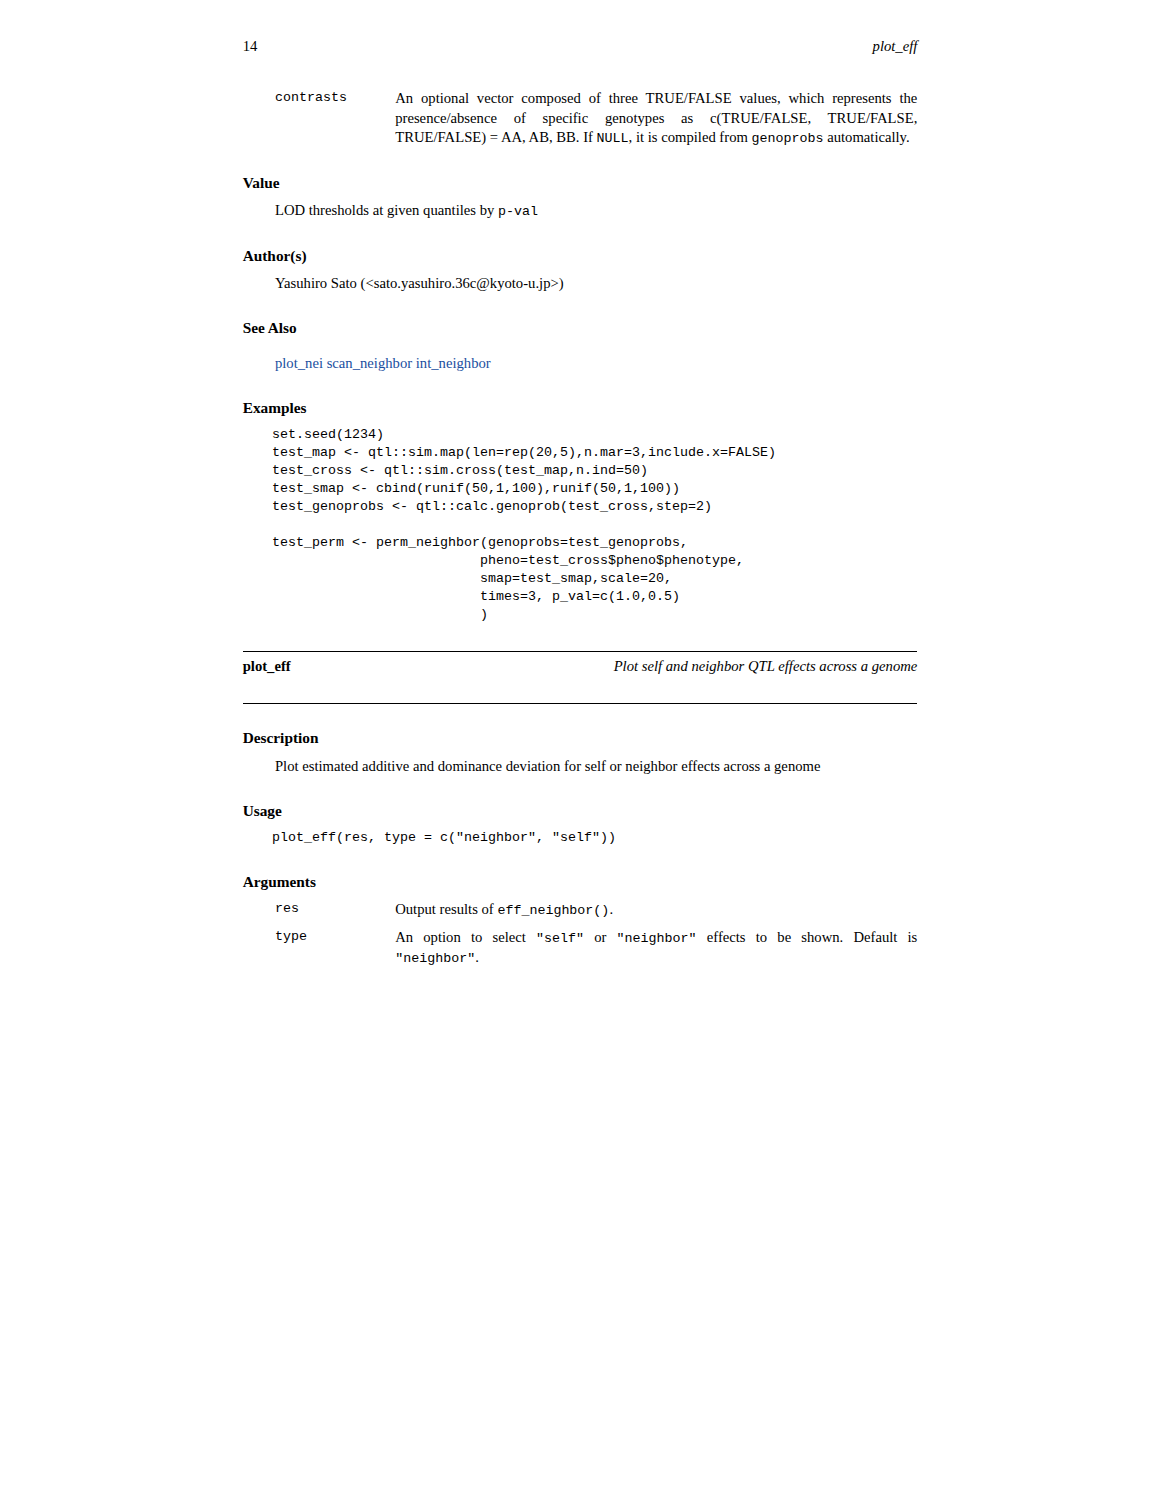14 plot_eff
contrasts
An optional vector composed of three TRUE/FALSE values, which represents the presence/absence of specific genotypes as c(TRUE/FALSE, TRUE/FALSE, TRUE/FALSE) = AA, AB, BB. If NULL, it is compiled from genoprobs automatically.
Value
LOD thresholds at given quantiles by p-val
Author(s)
Yasuhiro Sato (<sato.yasuhiro.36c@kyoto-u.jp>)
See Also
plot_nei scan_neighbor int_neighbor
Examples
set.seed(1234)
test_map <- qtl::sim.map(len=rep(20,5),n.mar=3,include.x=FALSE)
test_cross <- qtl::sim.cross(test_map,n.ind=50)
test_smap <- cbind(runif(50,1,100),runif(50,1,100))
test_genoprobs <- qtl::calc.genoprob(test_cross,step=2)

test_perm <- perm_neighbor(genoprobs=test_genoprobs,
                          pheno=test_cross$pheno$phenotype,
                          smap=test_smap,scale=20,
                          times=3, p_val=c(1.0,0.5)
                          )
plot_eff
Plot self and neighbor QTL effects across a genome
Description
Plot estimated additive and dominance deviation for self or neighbor effects across a genome
Usage
plot_eff(res, type = c("neighbor", "self"))
Arguments
res
Output results of eff_neighbor().
type
An option to select "self" or "neighbor" effects to be shown. Default is "neighbor".